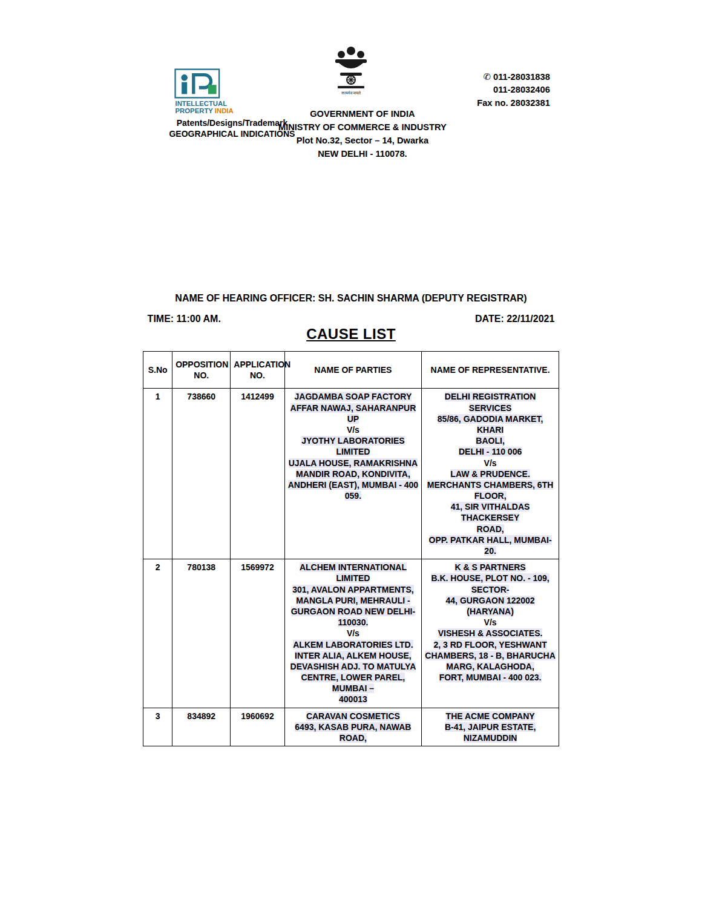सत्यमेव जयते
INTELLECTUAL PROPERTY INDIA
Patents/Designs/Trademark
GEOGRAPHICAL INDICATIONS
✆ 011-28031838
011-28032406
Fax no. 28032381
GOVERNMENT OF INDIA
MINISTRY OF COMMERCE & INDUSTRY
Plot No.32, Sector – 14, Dwarka
NEW DELHI - 110078.
NAME OF HEARING OFFICER: SH. SACHIN SHARMA (DEPUTY REGISTRAR)
TIME: 11:00 AM. DATE: 22/11/2021
CAUSE LIST
| S.No | OPPOSITION NO. | APPLICATION NO. | NAME OF PARTIES | NAME OF REPRESENTATIVE. |
| --- | --- | --- | --- | --- |
| 1 | 738660 | 1412499 | JAGDAMBA SOAP FACTORY AFFAR NAWAJ, SAHARANPUR UP V/s JYOTHY LABORATORIES LIMITED UJALA HOUSE, RAMAKRISHNA MANDIR ROAD, KONDIVITA, ANDHERI (EAST), MUMBAI - 400 059. | DELHI REGISTRATION SERVICES 85/86, GADODIA MARKET, KHARI BAOLI, DELHI - 110 006 V/s LAW & PRUDENCE. MERCHANTS CHAMBERS, 6TH FLOOR, 41, SIR VITHALDAS THACKERSEY ROAD, OPP. PATKAR HALL, MUMBAI-20. |
| 2 | 780138 | 1569972 | ALCHEM INTERNATIONAL LIMITED 301, AVALON APPARTMENTS, MANGLA PURI, MEHRAULI - GURGAON ROAD NEW DELHI- 110030. V/s ALKEM LABORATORIES LTD. INTER ALIA, ALKEM HOUSE, DEVASHISH ADJ. TO MATULYA CENTRE, LOWER PAREL, MUMBAI – 400013 | K & S PARTNERS B.K. HOUSE, PLOT NO. - 109, SECTOR- 44, GURGAON 122002 (HARYANA) V/s VISHESH & ASSOCIATES. 2, 3 RD FLOOR, YESHWANT CHAMBERS, 18 - B, BHARUCHA MARG, KALAGHODA, FORT, MUMBAI - 400 023. |
| 3 | 834892 | 1960692 | CARAVAN COSMETICS 6493, KASAB PURA, NAWAB ROAD, | THE ACME COMPANY B-41, JAIPUR ESTATE, NIZAMUDDIN |